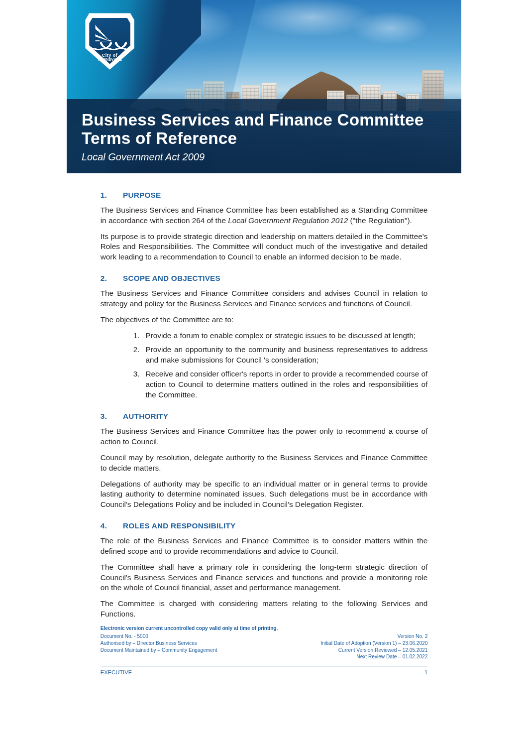City of TOWNSVILLE
Business Services and Finance Committee
Terms of Reference
Local Government Act 2009
1. PURPOSE
The Business Services and Finance Committee has been established as a Standing Committee in accordance with section 264 of the Local Government Regulation 2012 ("the Regulation").
Its purpose is to provide strategic direction and leadership on matters detailed in the Committee's Roles and Responsibilities. The Committee will conduct much of the investigative and detailed work leading to a recommendation to Council to enable an informed decision to be made.
2. SCOPE AND OBJECTIVES
The Business Services and Finance Committee considers and advises Council in relation to strategy and policy for the Business Services and Finance services and functions of Council.
The objectives of the Committee are to:
Provide a forum to enable complex or strategic issues to be discussed at length;
Provide an opportunity to the community and business representatives to address and make submissions for Council 's consideration;
Receive and consider officer's reports in order to provide a recommended course of action to Council to determine matters outlined in the roles and responsibilities of the Committee.
3. AUTHORITY
The Business Services and Finance Committee has the power only to recommend a course of action to Council.
Council may by resolution, delegate authority to the Business Services and Finance Committee to decide matters.
Delegations of authority may be specific to an individual matter or in general terms to provide lasting authority to determine nominated issues. Such delegations must be in accordance with Council's Delegations Policy and be included in Council’s Delegation Register.
4. ROLES AND RESPONSIBILITY
The role of the Business Services and Finance Committee is to consider matters within the defined scope and to provide recommendations and advice to Council.
The Committee shall have a primary role in considering the long-term strategic direction of Council's Business Services and Finance services and functions and provide a monitoring role on the whole of Council financial, asset and performance management.
The Committee is charged with considering matters relating to the following Services and Functions.
Electronic version current uncontrolled copy valid only at time of printing.
| Document No. - 5000 | Version No. 2 |
| Authorised by – Director Business Services | Initial Date of Adoption (Version 1) – 23.06.2020 |
| Document Maintained by – Community Engagement | Current Version Reviewed – 12.05.2021 |
| | Next Review Date – 01.02.2022 |
EXECUTIVE 1